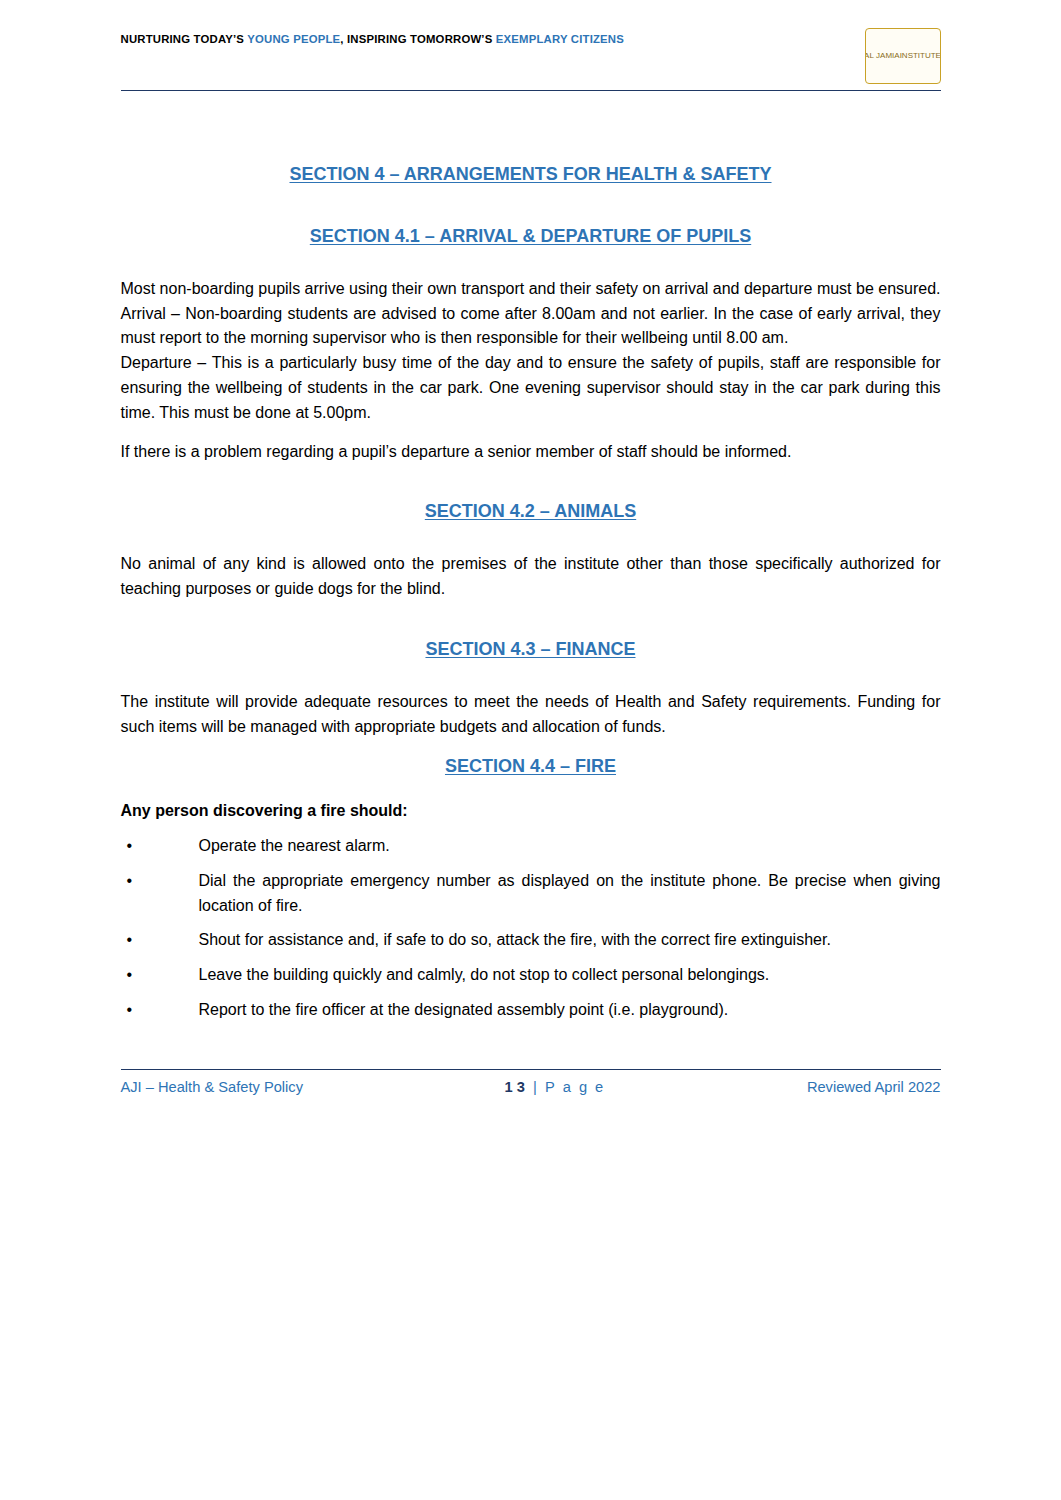NURTURING TODAY’S YOUNG PEOPLE, INSPIRING TOMORROW’S EXEMPLARY CITIZENS
AL JAMIA INSTITUTE
SECTION 4 – ARRANGEMENTS FOR HEALTH & SAFETY
SECTION 4.1 – ARRIVAL & DEPARTURE OF PUPILS
Most non-boarding pupils arrive using their own transport and their safety on arrival and departure must be ensured.
Arrival – Non-boarding students are advised to come after 8.00am and not earlier. In the case of early arrival, they must report to the morning supervisor who is then responsible for their wellbeing until 8.00 am.
Departure – This is a particularly busy time of the day and to ensure the safety of pupils, staff are responsible for ensuring the wellbeing of students in the car park. One evening supervisor should stay in the car park during this time. This must be done at 5.00pm.
If there is a problem regarding a pupil’s departure a senior member of staff should be informed.
SECTION 4.2 – ANIMALS
No animal of any kind is allowed onto the premises of the institute other than those specifically authorized for teaching purposes or guide dogs for the blind.
SECTION 4.3 – FINANCE
The institute will provide adequate resources to meet the needs of Health and Safety requirements. Funding for such items will be managed with appropriate budgets and allocation of funds.
SECTION 4.4 – FIRE
Any person discovering a fire should:
Operate the nearest alarm.
Dial the appropriate emergency number as displayed on the institute phone. Be precise when giving location of fire.
Shout for assistance and, if safe to do so, attack the fire, with the correct fire extinguisher.
Leave the building quickly and calmly, do not stop to collect personal belongings.
Report to the fire officer at the designated assembly point (i.e. playground).
AJI – Health & Safety Policy
1 3 | P a g e
Reviewed April 2022